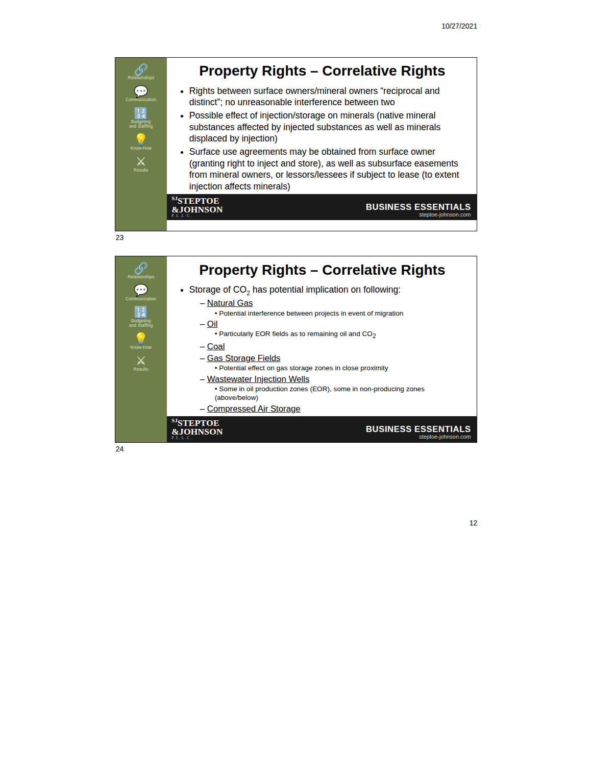10/27/2021
🔗Relationships
💬Communication
🔢Budgeting
and Staffing
💡Know-How
⚔Results
Property Rights – Correlative Rights
Rights between surface owners/mineral owners “reciprocal and distinct”; no unreasonable interference between two
Possible effect of injection/storage on minerals (native mineral substances affected by injected substances as well as minerals displaced by injection)
Surface use agreements may be obtained from surface owner (granting right to inject and store), as well as subsurface easements from mineral owners, or lessors/lessees if subject to lease (to extent injection affects minerals)
SJSTEPTOE
&JOHNSON
P.L.L.C.
BUSINESS ESSENTIALS
steptoe-johnson.com
23
🔗Relationships
💬Communication
🔢Budgeting
and Staffing
💡Know-How
⚔Results
Property Rights – Correlative Rights
Storage of CO2 has potential implication on following:
Natural Gas
Potential interference between projects in event of migration
Oil
Particularly EOR fields as to remaining oil and CO2
Coal
Gas Storage Fields
Potential effect on gas storage zones in close proximity
Wastewater Injection Wells
Some in oil production zones (EOR), some in non-producing zones (above/below)
Compressed Air Storage
SJSTEPTOE
&JOHNSON
P.L.L.C.
BUSINESS ESSENTIALS
steptoe-johnson.com
24
12